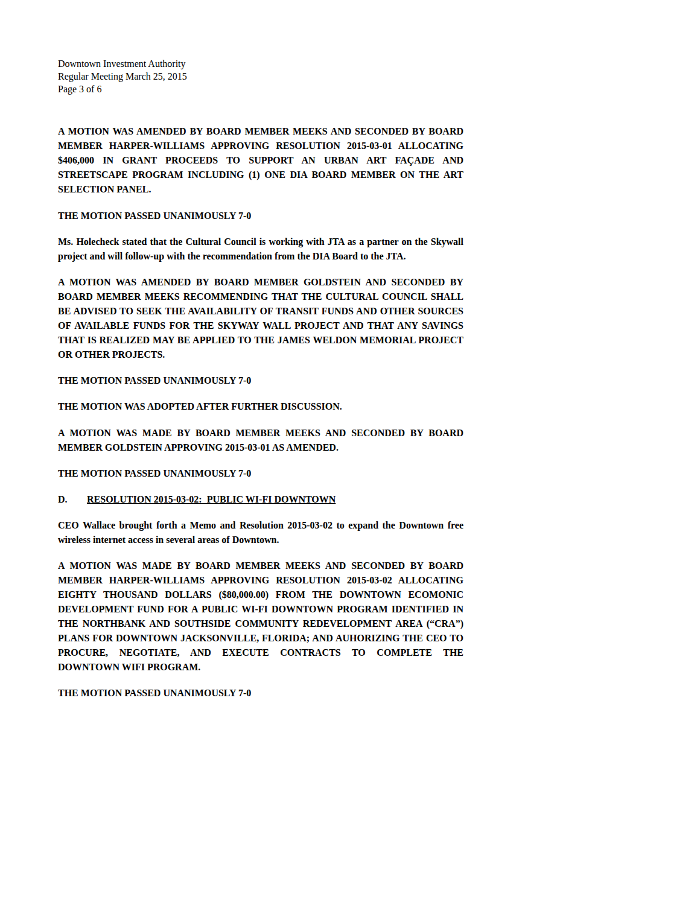Downtown Investment Authority
Regular Meeting March 25, 2015
Page 3 of 6
A MOTION WAS AMENDED BY BOARD MEMBER MEEKS AND SECONDED BY BOARD MEMBER HARPER-WILLIAMS APPROVING RESOLUTION 2015-03-01 ALLOCATING $406,000 IN GRANT PROCEEDS TO SUPPORT AN URBAN ART FAÇADE AND STREETSCAPE PROGRAM INCLUDING (1) ONE DIA BOARD MEMBER ON THE ART SELECTION PANEL.
THE MOTION PASSED UNANIMOUSLY 7-0
Ms. Holecheck stated that the Cultural Council is working with JTA as a partner on the Skywall project and will follow-up with the recommendation from the DIA Board to the JTA.
A MOTION WAS AMENDED BY BOARD MEMBER GOLDSTEIN AND SECONDED BY BOARD MEMBER MEEKS RECOMMENDING THAT THE CULTURAL COUNCIL SHALL BE ADVISED TO SEEK THE AVAILABILITY OF TRANSIT FUNDS AND OTHER SOURCES OF AVAILABLE FUNDS FOR THE SKYWAY WALL PROJECT AND THAT ANY SAVINGS THAT IS REALIZED MAY BE APPLIED TO THE JAMES WELDON MEMORIAL PROJECT OR OTHER PROJECTS.
THE MOTION PASSED UNANIMOUSLY 7-0
THE MOTION WAS ADOPTED AFTER FURTHER DISCUSSION.
A MOTION WAS MADE BY BOARD MEMBER MEEKS AND SECONDED BY BOARD MEMBER GOLDSTEIN APPROVING 2015-03-01 AS AMENDED.
THE MOTION PASSED UNANIMOUSLY 7-0
D. RESOLUTION 2015-03-02: PUBLIC WI-FI DOWNTOWN
CEO Wallace brought forth a Memo and Resolution 2015-03-02 to expand the Downtown free wireless internet access in several areas of Downtown.
A MOTION WAS MADE BY BOARD MEMBER MEEKS AND SECONDED BY BOARD MEMBER HARPER-WILLIAMS APPROVING RESOLUTION 2015-03-02 ALLOCATING EIGHTY THOUSAND DOLLARS ($80,000.00) FROM THE DOWNTOWN ECOMONIC DEVELOPMENT FUND FOR A PUBLIC WI-FI DOWNTOWN PROGRAM IDENTIFIED IN THE NORTHBANK AND SOUTHSIDE COMMUNITY REDEVELOPMENT AREA (“CRA”) PLANS FOR DOWNTOWN JACKSONVILLE, FLORIDA; AND AUHORIZING THE CEO TO PROCURE, NEGOTIATE, AND EXECUTE CONTRACTS TO COMPLETE THE DOWNTOWN WIFI PROGRAM.
THE MOTION PASSED UNANIMOUSLY 7-0